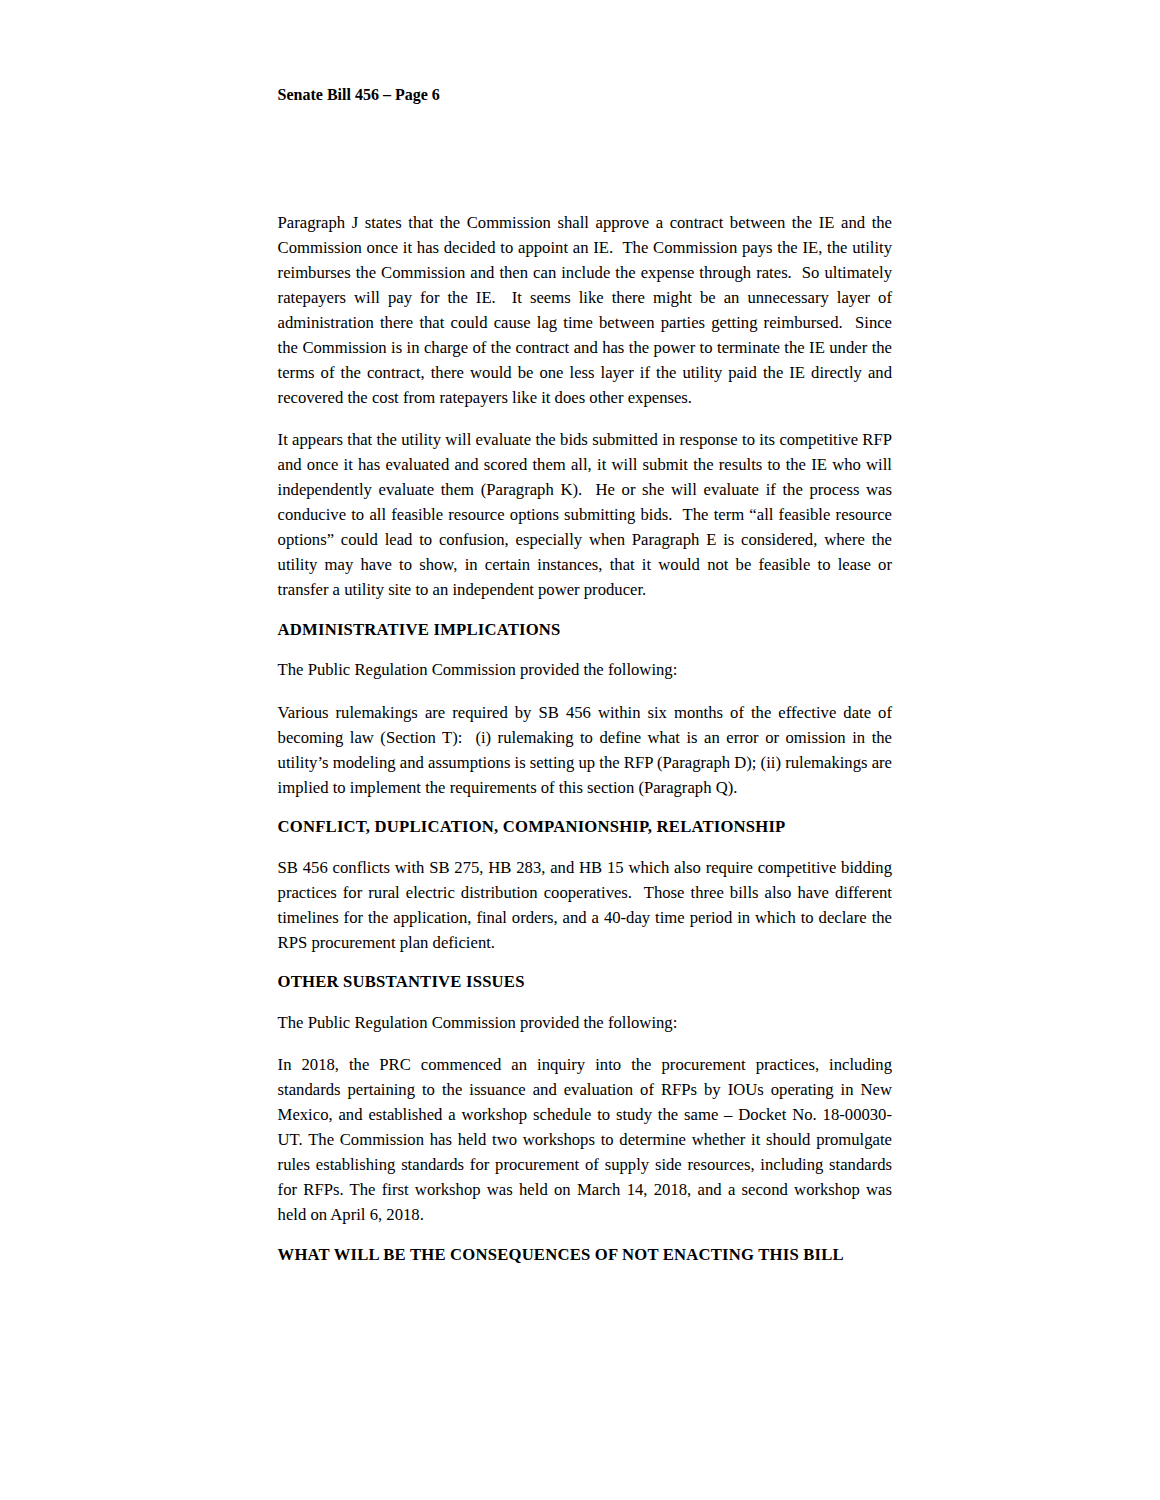Senate Bill 456 – Page 6
Paragraph J states that the Commission shall approve a contract between the IE and the Commission once it has decided to appoint an IE. The Commission pays the IE, the utility reimburses the Commission and then can include the expense through rates. So ultimately ratepayers will pay for the IE. It seems like there might be an unnecessary layer of administration there that could cause lag time between parties getting reimbursed. Since the Commission is in charge of the contract and has the power to terminate the IE under the terms of the contract, there would be one less layer if the utility paid the IE directly and recovered the cost from ratepayers like it does other expenses.
It appears that the utility will evaluate the bids submitted in response to its competitive RFP and once it has evaluated and scored them all, it will submit the results to the IE who will independently evaluate them (Paragraph K). He or she will evaluate if the process was conducive to all feasible resource options submitting bids. The term “all feasible resource options” could lead to confusion, especially when Paragraph E is considered, where the utility may have to show, in certain instances, that it would not be feasible to lease or transfer a utility site to an independent power producer.
Administrative Implications
The Public Regulation Commission provided the following:
Various rulemakings are required by SB 456 within six months of the effective date of becoming law (Section T): (i) rulemaking to define what is an error or omission in the utility’s modeling and assumptions is setting up the RFP (Paragraph D); (ii) rulemakings are implied to implement the requirements of this section (Paragraph Q).
Conflict, Duplication, Companionship, Relationship
SB 456 conflicts with SB 275, HB 283, and HB 15 which also require competitive bidding practices for rural electric distribution cooperatives. Those three bills also have different timelines for the application, final orders, and a 40-day time period in which to declare the RPS procurement plan deficient.
Other Substantive Issues
The Public Regulation Commission provided the following:
In 2018, the PRC commenced an inquiry into the procurement practices, including standards pertaining to the issuance and evaluation of RFPs by IOUs operating in New Mexico, and established a workshop schedule to study the same – Docket No. 18-00030-UT. The Commission has held two workshops to determine whether it should promulgate rules establishing standards for procurement of supply side resources, including standards for RFPs. The first workshop was held on March 14, 2018, and a second workshop was held on April 6, 2018.
What Will Be the Consequences of Not Enacting This Bill